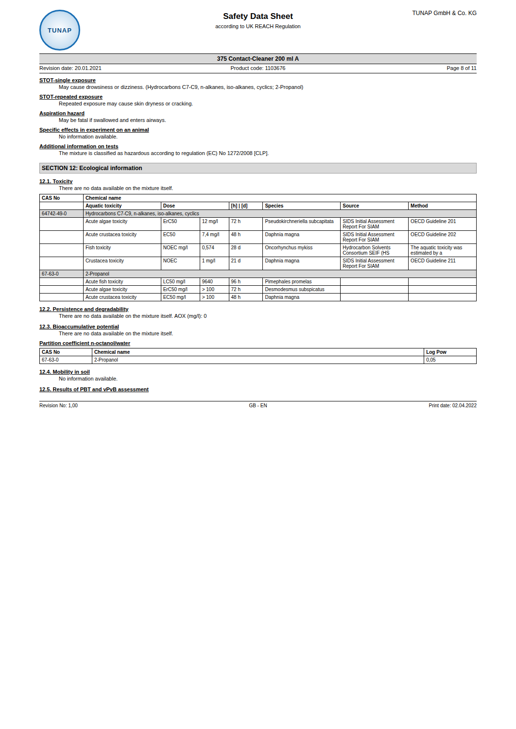TUNAP
TUNAP GmbH & Co. KG
Safety Data Sheet
according to UK REACH Regulation
375 Contact-Cleaner 200 ml A
Revision date: 20.01.2021
Product code: 1103676
Page 8 of 11
STOT-single exposure
May cause drowsiness or dizziness. (Hydrocarbons C7-C9, n-alkanes, iso-alkanes, cyclics; 2-Propanol)
STOT-repeated exposure
Repeated exposure may cause skin dryness or cracking.
Aspiration hazard
May be fatal if swallowed and enters airways.
Specific effects in experiment on an animal
No information available.
Additional information on tests
The mixture is classified as hazardous according to regulation (EC) No 1272/2008 [CLP].
SECTION 12: Ecological information
12.1. Toxicity
There are no data available on the mixture itself.
| CAS No | Chemical name |
| --- | --- |
| | Aquatic toxicity | Dose | [h] / [d] | Species | Source | Method |
| 64742-49-0 | Hydrocarbons C7-C9, n-alkanes, iso-alkanes, cyclics |
| | Acute algae toxicity | ErC50 | 12 mg/l | 72 h | Pseudokirchneriella subcapitata | SIDS Initial Assessment Report For SIAM | OECD Guideline 201 |
| | Acute crustacea toxicity | EC50 | 7,4 mg/l | 48 h | Daphnia magna | SIDS Initial Assessment Report For SIAM | OECD Guideline 202 |
| | Fish toxicity | NOEC mg/l | 0,574 | 28 d | Oncorhynchus mykiss | Hydrocarbon Solvents Consortium SEIF (HS | The aquatic toxicity was estimated by a |
| | Crustacea toxicity | NOEC | 1 mg/l | 21 d | Daphnia magna | SIDS Initial Assessment Report For SIAM | OECD Guideline 211 |
| 67-63-0 | 2-Propanol |
| | Acute fish toxicity | LC50 mg/l | 9640 | 96 h | Pimephales promelas | | |
| | Acute algae toxicity | ErC50 mg/l | > 100 | 72 h | Desmodesmus subspicatus | | |
| | Acute crustacea toxicity | EC50 mg/l | > 100 | 48 h | Daphnia magna | | |
12.2. Persistence and degradability
There are no data available on the mixture itself. AOX (mg/l): 0
12.3. Bioaccumulative potential
There are no data available on the mixture itself.
Partition coefficient n-octanol/water
| CAS No | Chemical name | Log Pow |
| --- | --- | --- |
| 67-63-0 | 2-Propanol | 0,05 |
12.4. Mobility in soil
No information available.
12.5. Results of PBT and vPvB assessment
Revision No: 1,00
GB - EN
Print date: 02.04.2022